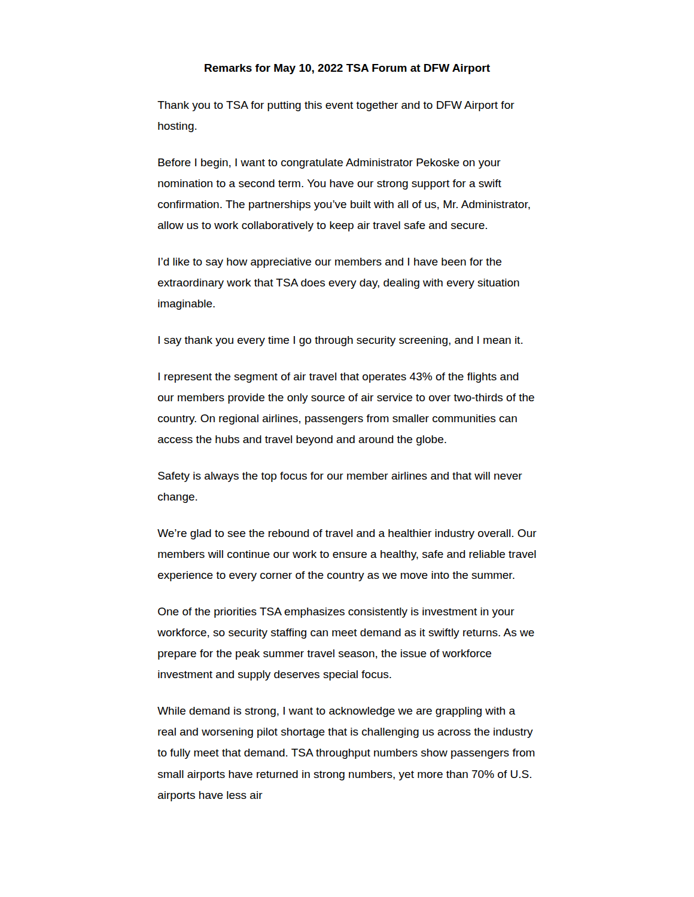Remarks for May 10, 2022 TSA Forum at DFW Airport
Thank you to TSA for putting this event together and to DFW Airport for hosting.
Before I begin, I want to congratulate Administrator Pekoske on your nomination to a second term. You have our strong support for a swift confirmation. The partnerships you’ve built with all of us, Mr. Administrator, allow us to work collaboratively to keep air travel safe and secure.
I’d like to say how appreciative our members and I have been for the extraordinary work that TSA does every day, dealing with every situation imaginable.
I say thank you every time I go through security screening, and I mean it.
I represent the segment of air travel that operates 43% of the flights and our members provide the only source of air service to over two-thirds of the country. On regional airlines, passengers from smaller communities can access the hubs and travel beyond and around the globe.
Safety is always the top focus for our member airlines and that will never change.
We’re glad to see the rebound of travel and a healthier industry overall. Our members will continue our work to ensure a healthy, safe and reliable travel experience to every corner of the country as we move into the summer.
One of the priorities TSA emphasizes consistently is investment in your workforce, so security staffing can meet demand as it swiftly returns. As we prepare for the peak summer travel season, the issue of workforce investment and supply deserves special focus.
While demand is strong, I want to acknowledge we are grappling with a real and worsening pilot shortage that is challenging us across the industry to fully meet that demand. TSA throughput numbers show passengers from small airports have returned in strong numbers, yet more than 70% of U.S. airports have less air